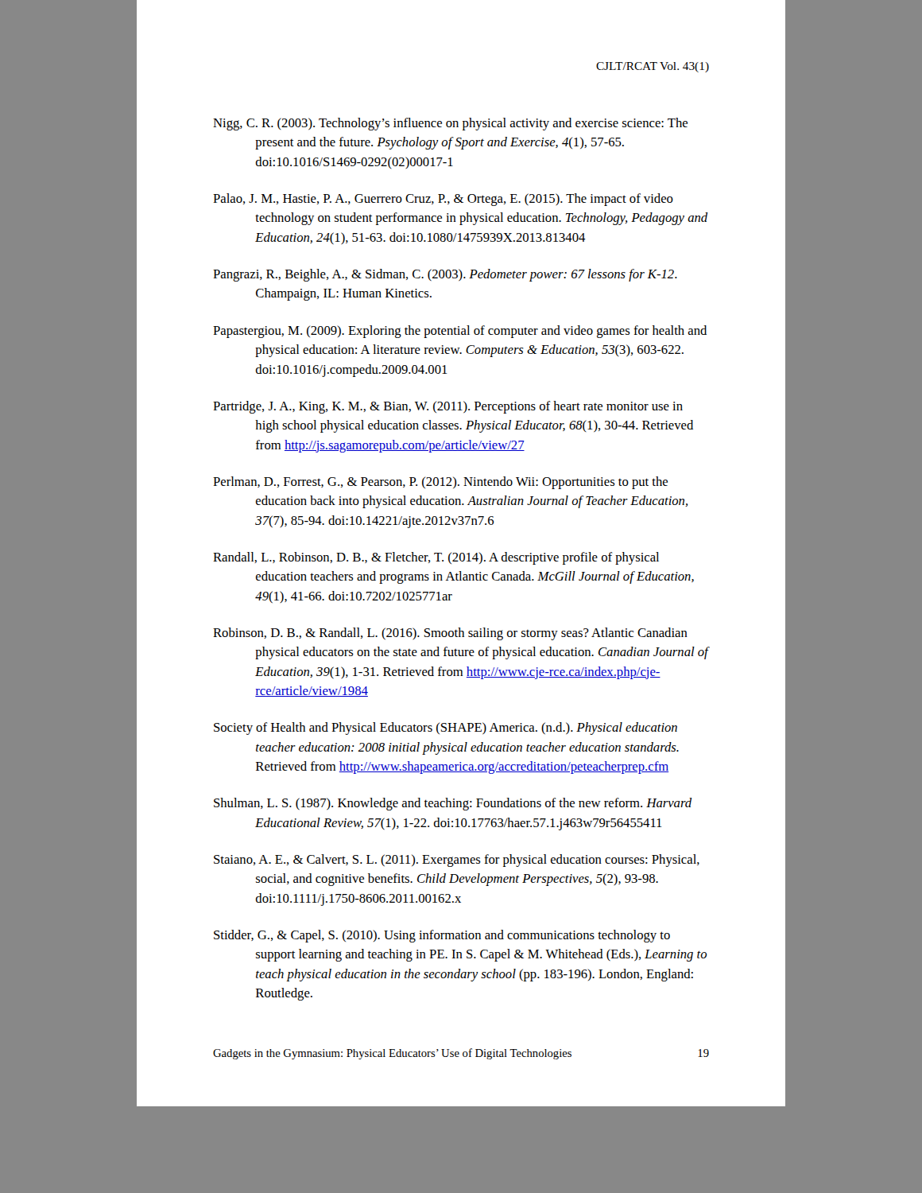CJLT/RCAT Vol. 43(1)
Nigg, C. R. (2003). Technology’s influence on physical activity and exercise science: The present and the future. Psychology of Sport and Exercise, 4(1), 57-65. doi:10.1016/S1469-0292(02)00017-1
Palao, J. M., Hastie, P. A., Guerrero Cruz, P., & Ortega, E. (2015). The impact of video technology on student performance in physical education. Technology, Pedagogy and Education, 24(1), 51-63. doi:10.1080/1475939X.2013.813404
Pangrazi, R., Beighle, A., & Sidman, C. (2003). Pedometer power: 67 lessons for K-12. Champaign, IL: Human Kinetics.
Papastergiou, M. (2009). Exploring the potential of computer and video games for health and physical education: A literature review. Computers & Education, 53(3), 603-622. doi:10.1016/j.compedu.2009.04.001
Partridge, J. A., King, K. M., & Bian, W. (2011). Perceptions of heart rate monitor use in high school physical education classes. Physical Educator, 68(1), 30-44. Retrieved from http://js.sagamorepub.com/pe/article/view/27
Perlman, D., Forrest, G., & Pearson, P. (2012). Nintendo Wii: Opportunities to put the education back into physical education. Australian Journal of Teacher Education, 37(7), 85-94. doi:10.14221/ajte.2012v37n7.6
Randall, L., Robinson, D. B., & Fletcher, T. (2014). A descriptive profile of physical education teachers and programs in Atlantic Canada. McGill Journal of Education, 49(1), 41-66. doi:10.7202/1025771ar
Robinson, D. B., & Randall, L. (2016). Smooth sailing or stormy seas? Atlantic Canadian physical educators on the state and future of physical education. Canadian Journal of Education, 39(1), 1-31. Retrieved from http://www.cje-rce.ca/index.php/cje-rce/article/view/1984
Society of Health and Physical Educators (SHAPE) America. (n.d.). Physical education teacher education: 2008 initial physical education teacher education standards. Retrieved from http://www.shapeamerica.org/accreditation/peteacherprep.cfm
Shulman, L. S. (1987). Knowledge and teaching: Foundations of the new reform. Harvard Educational Review, 57(1), 1-22. doi:10.17763/haer.57.1.j463w79r56455411
Staiano, A. E., & Calvert, S. L. (2011). Exergames for physical education courses: Physical, social, and cognitive benefits. Child Development Perspectives, 5(2), 93-98. doi:10.1111/j.1750-8606.2011.00162.x
Stidder, G., & Capel, S. (2010). Using information and communications technology to support learning and teaching in PE. In S. Capel & M. Whitehead (Eds.), Learning to teach physical education in the secondary school (pp. 183-196). London, England: Routledge.
Gadgets in the Gymnasium: Physical Educators’ Use of Digital Technologies 19